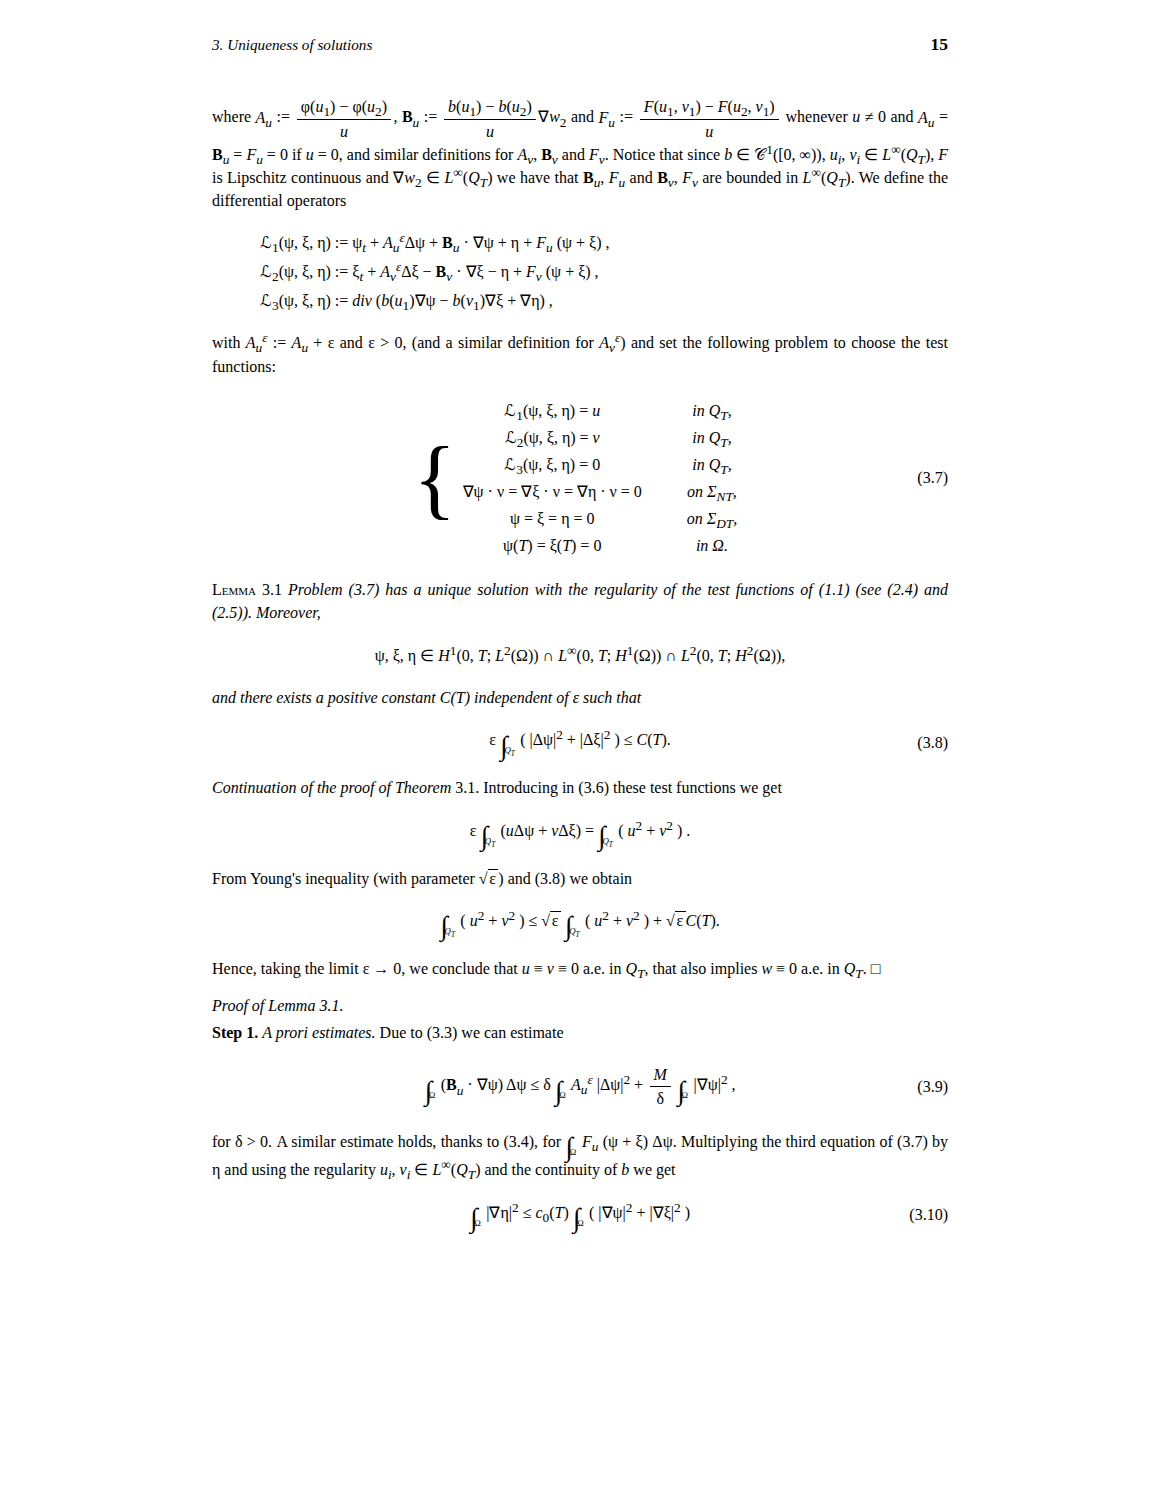3. Uniqueness of solutions 15
where Au := φ(u1) − φ(u2) u, Bu := b(u1) − b(u2) u∇w2 and Fu := F(u1, v1) − F(u2, v1) u whenever u ≠ 0 and Au = Bu = Fu = 0 if u = 0, and similar definitions for Av, Bv and Fv. Notice that since b ∈ 𝒞1([0, ∞)), ui, vi ∈ L∞(QT), F is Lipschitz continuous and ∇w2 ∈ L∞(QT) we have that Bu, Fu and Bv, Fv are bounded in L∞(QT). We define the differential operators
ℒ1(ψ, ξ, η) := ψt + Auε Δψ + Bu · ∇ψ + η + Fu (ψ + ξ) ,
ℒ2(ψ, ξ, η) := ξt + Avε Δξ − Bv · ∇ξ − η + Fv (ψ + ξ) ,
ℒ3(ψ, ξ, η) := div (b(u1)∇ψ − b(v1)∇ξ + ∇η) ,
with Auε := Au + ε and ε > 0, (and a similar definition for Avε) and set the following problem to choose the test functions:
{
| ℒ 1 (ψ, ξ, η) = u | in Q T , |
| ℒ 2 (ψ, ξ, η) = v | in Q T , |
| ℒ 3 (ψ, ξ, η) = 0 | in Q T , |
| ∇ψ · ν = ∇ξ · ν = ∇η · ν = 0 | on Σ NT , |
| ψ = ξ = η = 0 | on Σ DT , |
| ψ( T ) = ξ( T ) = 0 | in Ω. |
(3.7)
Lemma 3.1 Problem (3.7) has a unique solution with the regularity of the test functions of (1.1) (see (2.4) and (2.5)). Moreover,
ψ, ξ, η ∈ H1(0, T; L2(Ω)) ∩ L∞(0, T; H1(Ω)) ∩ L2(0, T; H2(Ω)),
and there exists a positive constant C(T) independent of ε such that
ε ∫QT ( |Δψ|2 + |Δξ|2 ) ≤ C(T). (3.8)
Continuation of the proof of Theorem 3.1. Introducing in (3.6) these test functions we get
ε ∫QT (u Δψ + v Δξ) = ∫QT ( u2 + v2 ) .
From Young's inequality (with parameter √ε) and (3.8) we obtain
∫QT ( u2 + v2 ) ≤ √ε ∫QT ( u2 + v2 ) + √ε C(T).
Hence, taking the limit ε → 0, we conclude that u ≡ v ≡ 0 a.e. in QT, that also implies w ≡ 0 a.e. in QT. □
Proof of Lemma 3.1.
Step 1. A prori estimates. Due to (3.3) we can estimate
∫Ω (Bu · ∇ψ) Δψ ≤ δ ∫Ω Auε |Δψ|2 + Mδ ∫Ω |∇ψ|2 , (3.9)
for δ > 0. A similar estimate holds, thanks to (3.4), for ∫Ω Fu (ψ + ξ) Δψ. Multiplying the third equation of (3.7) by η and using the regularity ui, vi ∈ L∞(QT) and the continuity of b we get
∫Ω |∇η|2 ≤ c0(T) ∫Ω ( |∇ψ|2 + |∇ξ|2 ) (3.10)